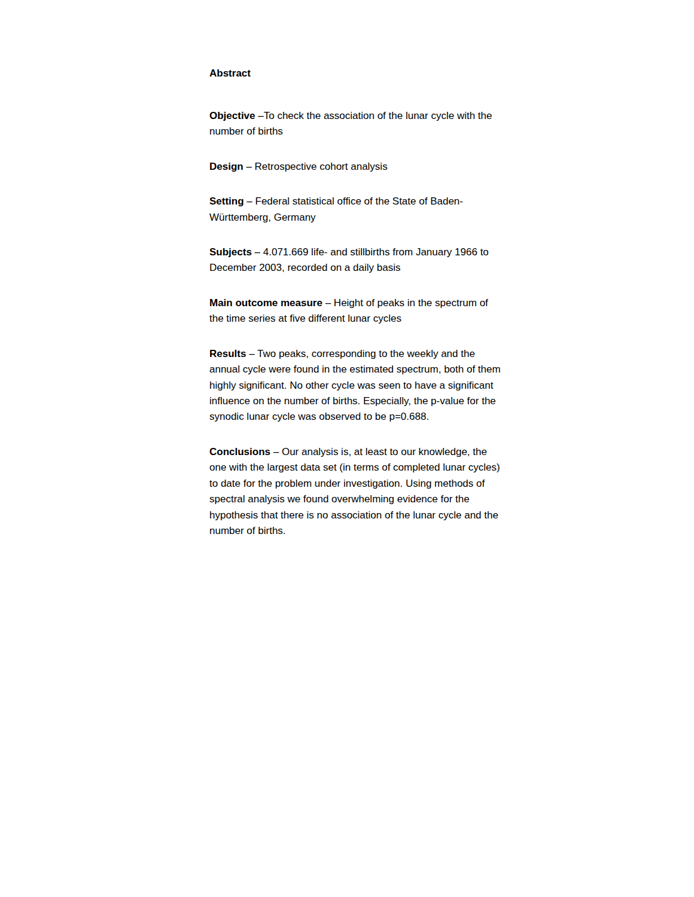Abstract
Objective –To check the association of the lunar cycle with the number of births
Design – Retrospective cohort analysis
Setting – Federal statistical office of the State of Baden-Württemberg, Germany
Subjects – 4.071.669 life- and stillbirths from January 1966 to December 2003, recorded on a daily basis
Main outcome measure – Height of peaks in the spectrum of the time series at five different lunar cycles
Results – Two peaks, corresponding to the weekly and the annual cycle were found in the estimated spectrum, both of them highly significant. No other cycle was seen to have a significant influence on the number of births. Especially, the p-value for the synodic lunar cycle was observed to be p=0.688.
Conclusions – Our analysis is, at least to our knowledge, the one with the largest data set (in terms of completed lunar cycles) to date for the problem under investigation. Using methods of spectral analysis we found overwhelming evidence for the hypothesis that there is no association of the lunar cycle and the number of births.